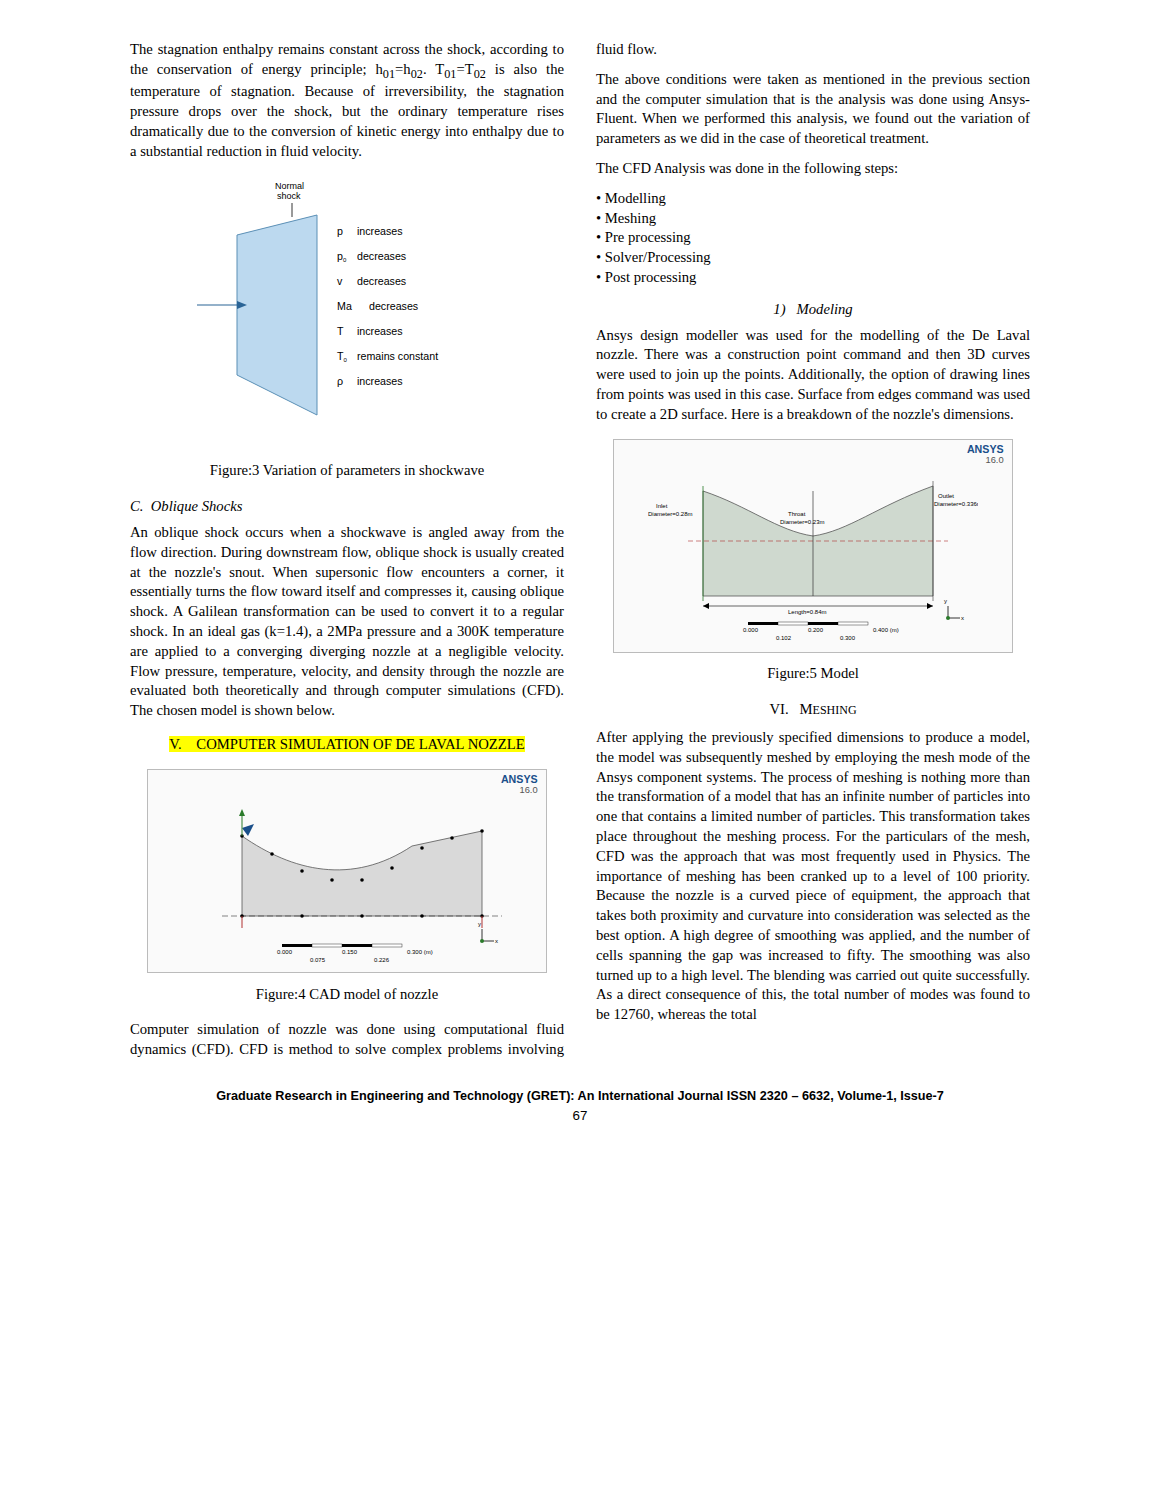The stagnation enthalpy remains constant across the shock, according to the conservation of energy principle; h01=h02. T01=T02 is also the temperature of stagnation. Because of irreversibility, the stagnation pressure drops over the shock, but the ordinary temperature rises dramatically due to the conversion of kinetic energy into enthalpy due to a substantial reduction in fluid velocity.
Normal shock pincreases p0decreases vdecreases Madecreases Tincreases T0remains constant ρincreases
Figure:3 Variation of parameters in shockwave
C. Oblique Shocks
An oblique shock occurs when a shockwave is angled away from the flow direction. During downstream flow, oblique shock is usually created at the nozzle's snout. When supersonic flow encounters a corner, it essentially turns the flow toward itself and compresses it, causing oblique shock. A Galilean transformation can be used to convert it to a regular shock. In an ideal gas (k=1.4), a 2MPa pressure and a 300K temperature are applied to a converging diverging nozzle at a negligible velocity. Flow pressure, temperature, velocity, and density through the nozzle are evaluated both theoretically and through computer simulations (CFD). The chosen model is shown below.
V. COMPUTER SIMULATION OF DE LAVAL NOZZLE
ANSYS16.0
0.000 0.150 0.300 (m) 0.075 0.226 x y
Figure:4 CAD model of nozzle
Computer simulation of nozzle was done using computational fluid dynamics (CFD). CFD is method to solve complex problems involving fluid flow.
The above conditions were taken as mentioned in the previous section and the computer simulation that is the analysis was done using Ansys-Fluent. When we performed this analysis, we found out the variation of parameters as we did in the case of theoretical treatment.
The CFD Analysis was done in the following steps:
Modelling
Meshing
Pre processing
Solver/Processing
Post processing
1) Modeling
Ansys design modeller was used for the modelling of the De Laval nozzle. There was a construction point command and then 3D curves were used to join up the points. Additionally, the option of drawing lines from points was used in this case. Surface from edges command was used to create a 2D surface. Here is a breakdown of the nozzle's dimensions.
ANSYS16.0
Inlet Diameter=0.28m Throat Diameter=0.23m Outlet Diameter=0.336m Length=0.84m 0.000 0.200 0.400 (m) 0.102 0.300 x y
Figure:5 Model
VI. MESHING
After applying the previously specified dimensions to produce a model, the model was subsequently meshed by employing the mesh mode of the Ansys component systems. The process of meshing is nothing more than the transformation of a model that has an infinite number of particles into one that contains a limited number of particles. This transformation takes place throughout the meshing process. For the particulars of the mesh, CFD was the approach that was most frequently used in Physics. The importance of meshing has been cranked up to a level of 100 priority. Because the nozzle is a curved piece of equipment, the approach that takes both proximity and curvature into consideration was selected as the best option. A high degree of smoothing was applied, and the number of cells spanning the gap was increased to fifty. The smoothing was also turned up to a high level. The blending was carried out quite successfully. As a direct consequence of this, the total number of modes was found to be 12760, whereas the total
Graduate Research in Engineering and Technology (GRET): An International Journal ISSN 2320 – 6632, Volume-1, Issue-7
67